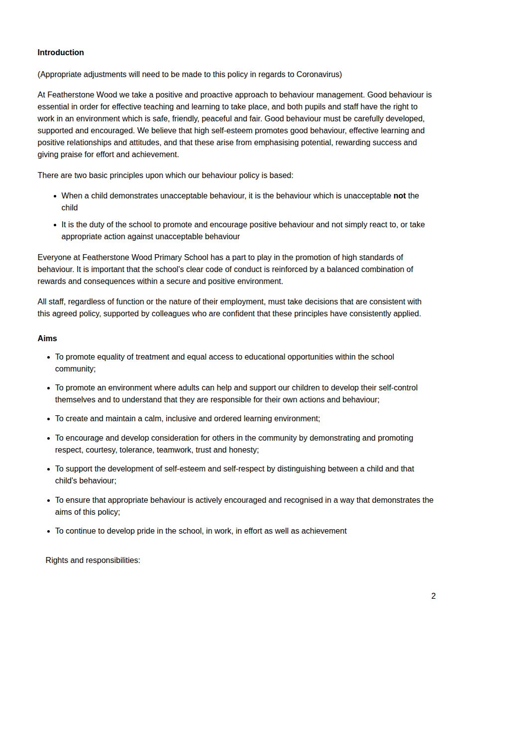Introduction
(Appropriate adjustments will need to be made to this policy in regards to Coronavirus)
At Featherstone Wood we take a positive and proactive approach to behaviour management. Good behaviour is essential in order for effective teaching and learning to take place, and both pupils and staff have the right to work in an environment which is safe, friendly, peaceful and fair. Good behaviour must be carefully developed, supported and encouraged. We believe that high self-esteem promotes good behaviour, effective learning and positive relationships and attitudes, and that these arise from emphasising potential, rewarding success and giving praise for effort and achievement.
There are two basic principles upon which our behaviour policy is based:
When a child demonstrates unacceptable behaviour, it is the behaviour which is unacceptable not the child
It is the duty of the school to promote and encourage positive behaviour and not simply react to, or take appropriate action against unacceptable behaviour
Everyone at Featherstone Wood Primary School has a part to play in the promotion of high standards of behaviour. It is important that the school's clear code of conduct is reinforced by a balanced combination of rewards and consequences within a secure and positive environment.
All staff, regardless of function or the nature of their employment, must take decisions that are consistent with this agreed policy, supported by colleagues who are confident that these principles have consistently applied.
Aims
To promote equality of treatment and equal access to educational opportunities within the school community;
To promote an environment where adults can help and support our children to develop their self-control themselves and to understand that they are responsible for their own actions and behaviour;
To create and maintain a calm, inclusive and ordered learning environment;
To encourage and develop consideration for others in the community by demonstrating and promoting respect, courtesy, tolerance, teamwork, trust and honesty;
To support the development of self-esteem and self-respect by distinguishing between a child and that child's behaviour;
To ensure that appropriate behaviour is actively encouraged and recognised in a way that demonstrates the aims of this policy;
To continue to develop pride in the school, in work, in effort as well as achievement
Rights and responsibilities:
2